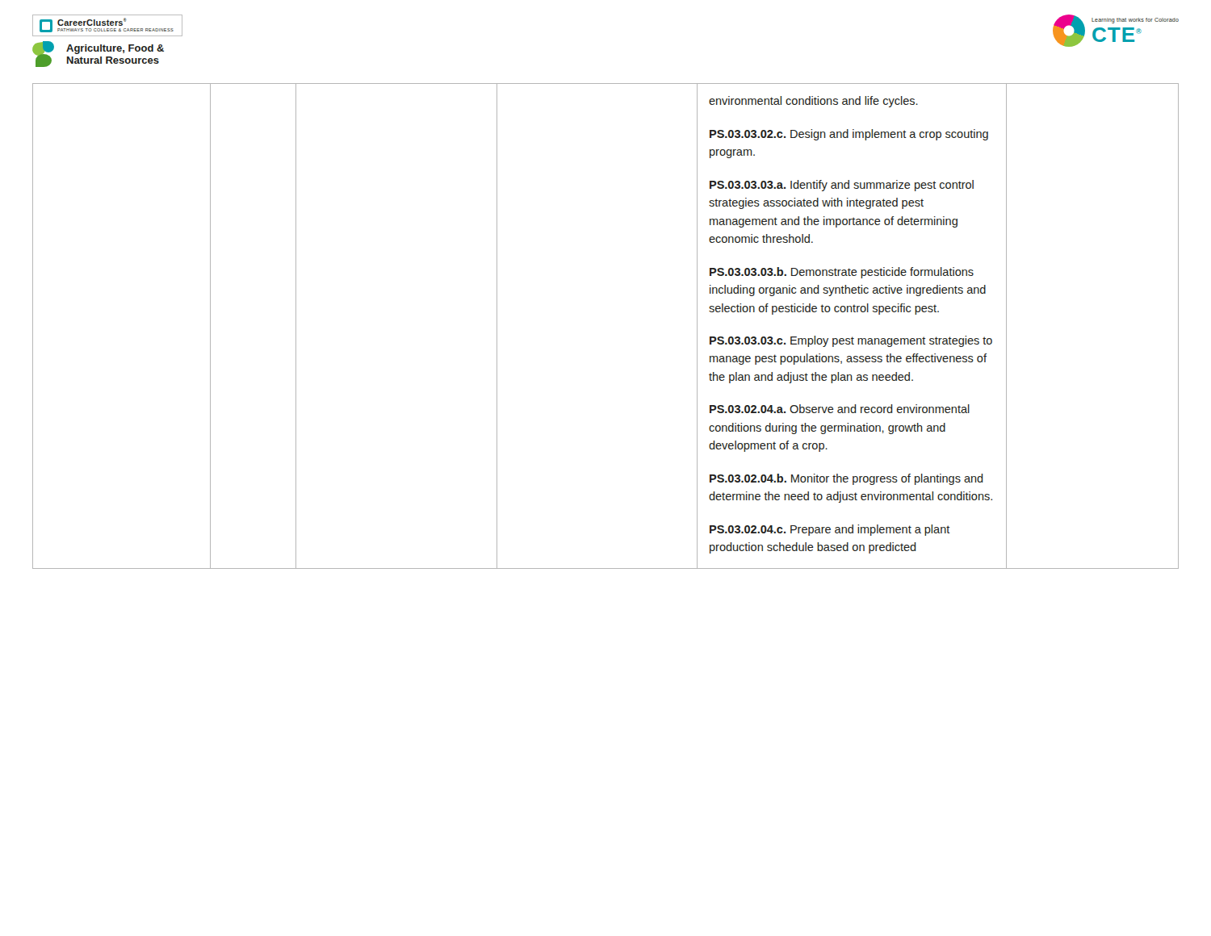CareerClusters®
Pathways to College & Career Readiness
Agriculture, Food &
Natural Resources
Learning that works for Colorado
CTE®
| | | | | environmental conditions and life cycles. PS.03.03.02.c. Design and implement a crop scouting program. PS.03.03.03.a. Identify and summarize pest control strategies associated with integrated pest management and the importance of determining economic threshold. PS.03.03.03.b. Demonstrate pesticide formulations including organic and synthetic active ingredients and selection of pesticide to control specific pest. PS.03.03.03.c. Employ pest management strategies to manage pest populations, assess the effectiveness of the plan and adjust the plan as needed. PS.03.02.04.a. Observe and record environmental conditions during the germination, growth and development of a crop. PS.03.02.04.b. Monitor the progress of plantings and determine the need to adjust environmental conditions. PS.03.02.04.c. Prepare and implement a plant production schedule based on predicted | |